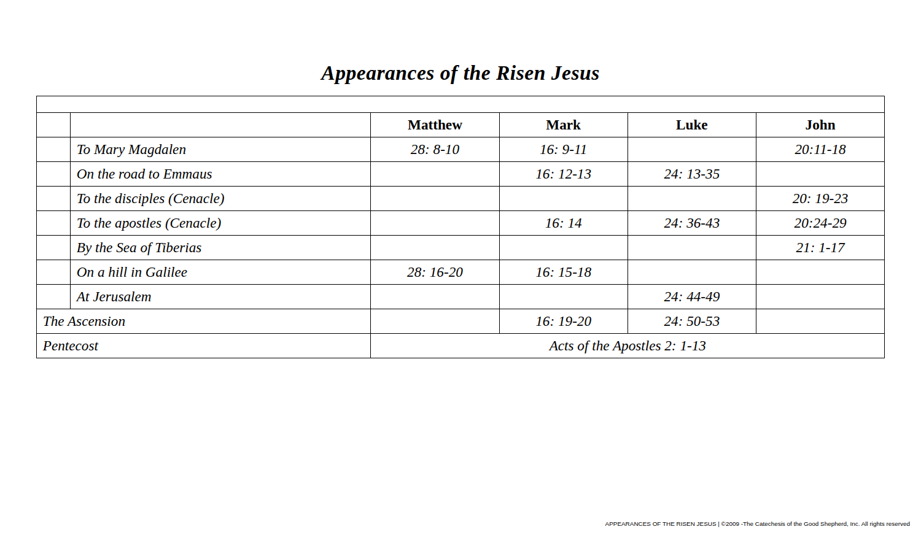Appearances of the Risen Jesus
| | | Matthew | Mark | Luke | John |
| --- | --- | --- | --- | --- | --- |
| | To Mary Magdalen | 28: 8-10 | 16: 9-11 | | 20:11-18 |
| | On the road to Emmaus | | 16: 12-13 | 24: 13-35 | |
| | To the disciples (Cenacle) | | | | 20: 19-23 |
| | To the apostles (Cenacle) | | 16: 14 | 24: 36-43 | 20:24-29 |
| | By the Sea of Tiberias | | | | 21: 1-17 |
| | On a hill in Galilee | 28: 16-20 | 16: 15-18 | | |
| | At Jerusalem | | | 24: 44-49 | |
| The Ascension | | 16: 19-20 | 24: 50-53 | |
| Pentecost | Acts of the Apostles 2: 1-13 |
APPEARANCES OF THE RISEN JESUS | ©2009 -The Catechesis of the Good Shepherd, Inc. All rights reserved